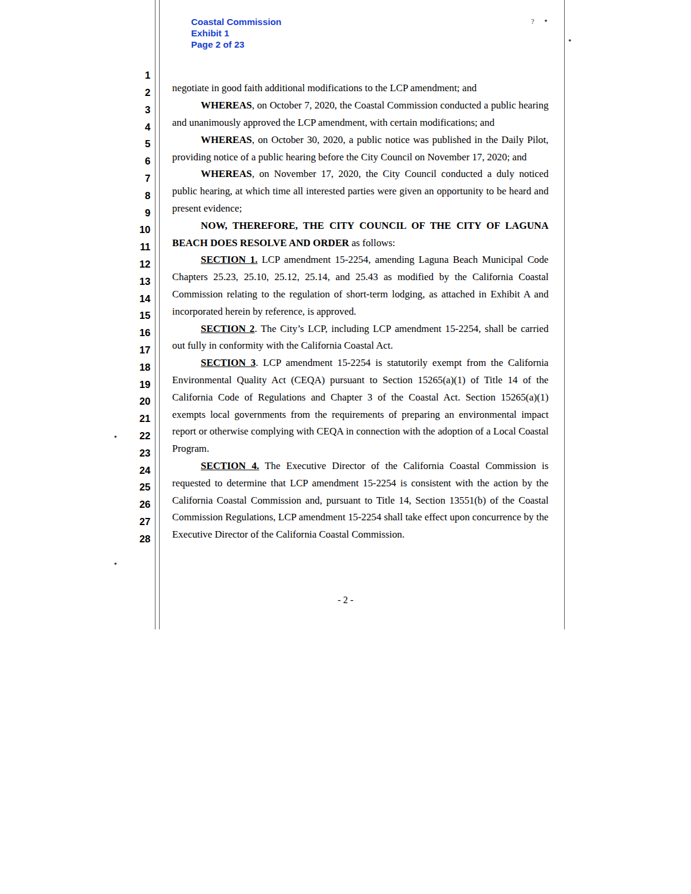Coastal Commission
Exhibit 1
Page 2 of 23
?
•
•
•
•
1
2
3
4
5
6
7
8
9
10
11
12
13
14
15
16
17
18
19
20
21
22
23
24
25
26
27
28
negotiate in good faith additional modifications to the LCP amendment; and
WHEREAS, on October 7, 2020, the Coastal Commission conducted a public hearing and unanimously approved the LCP amendment, with certain modifications; and
WHEREAS, on October 30, 2020, a public notice was published in the Daily Pilot, providing notice of a public hearing before the City Council on November 17, 2020; and
WHEREAS, on November 17, 2020, the City Council conducted a duly noticed public hearing, at which time all interested parties were given an opportunity to be heard and present evidence;
NOW, THEREFORE, THE CITY COUNCIL OF THE CITY OF LAGUNA BEACH DOES RESOLVE AND ORDER as follows:
SECTION 1. LCP amendment 15-2254, amending Laguna Beach Municipal Code Chapters 25.23, 25.10, 25.12, 25.14, and 25.43 as modified by the California Coastal Commission relating to the regulation of short-term lodging, as attached in Exhibit A and incorporated herein by reference, is approved.
SECTION 2. The City’s LCP, including LCP amendment 15-2254, shall be carried out fully in conformity with the California Coastal Act.
SECTION 3. LCP amendment 15-2254 is statutorily exempt from the California Environmental Quality Act (CEQA) pursuant to Section 15265(a)(1) of Title 14 of the California Code of Regulations and Chapter 3 of the Coastal Act. Section 15265(a)(1) exempts local governments from the requirements of preparing an environmental impact report or otherwise complying with CEQA in connection with the adoption of a Local Coastal Program.
SECTION 4. The Executive Director of the California Coastal Commission is requested to determine that LCP amendment 15-2254 is consistent with the action by the California Coastal Commission and, pursuant to Title 14, Section 13551(b) of the Coastal Commission Regulations, LCP amendment 15-2254 shall take effect upon concurrence by the Executive Director of the California Coastal Commission.
- 2 -